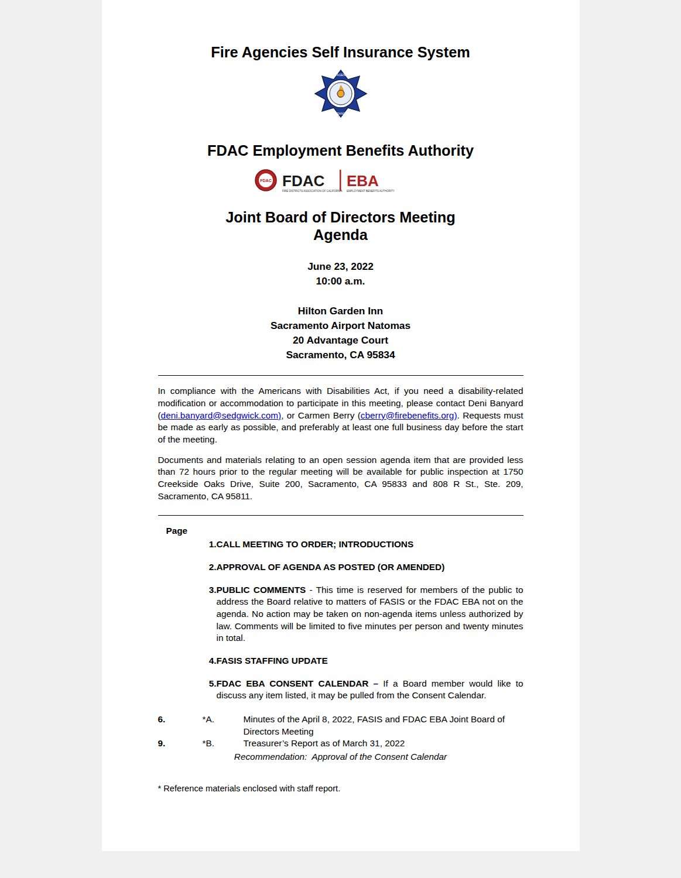Fire Agencies Self Insurance System
FIRE AGENCIES SELF INSURANCE SYSTEM
FDAC Employment Benefits Authority
FDAC FDAC EBA FIRE DISTRICTS ASSOCIATION OF CALIFORNIA EMPLOYMENT BENEFITS AUTHORITY
Joint Board of Directors Meeting
Agenda
June 23, 2022
10:00 a.m.
Hilton Garden Inn
Sacramento Airport Natomas
20 Advantage Court
Sacramento, CA 95834
In compliance with the Americans with Disabilities Act, if you need a disability-related modification or accommodation to participate in this meeting, please contact Deni Banyard (deni.banyard@sedgwick.com), or Carmen Berry (cberry@firebenefits.org). Requests must be made as early as possible, and preferably at least one full business day before the start of the meeting.
Documents and materials relating to an open session agenda item that are provided less than 72 hours prior to the regular meeting will be available for public inspection at 1750 Creekside Oaks Drive, Suite 200, Sacramento, CA 95833 and 808 R St., Ste. 209, Sacramento, CA 95811.
Page
| | 1. | CALL MEETING TO ORDER; INTRODUCTIONS |
| | 2. | APPROVAL OF AGENDA AS POSTED (OR AMENDED) |
| | 3. | PUBLIC COMMENTS - This time is reserved for members of the public to address the Board relative to matters of FASIS or the FDAC EBA not on the agenda. No action may be taken on non-agenda items unless authorized by law. Comments will be limited to five minutes per person and twenty minutes in total. |
| | 4. | FASIS STAFFING UPDATE |
| | 5. | FDAC EBA CONSENT CALENDAR – If a Board member would like to discuss any item listed, it may be pulled from the Consent Calendar. |
6.
*A.
Minutes of the April 8, 2022, FASIS and FDAC EBA Joint Board of Directors Meeting
9.
*B.
Treasurer’s Report as of March 31, 2022
Recommendation: Approval of the Consent Calendar
* Reference materials enclosed with staff report.